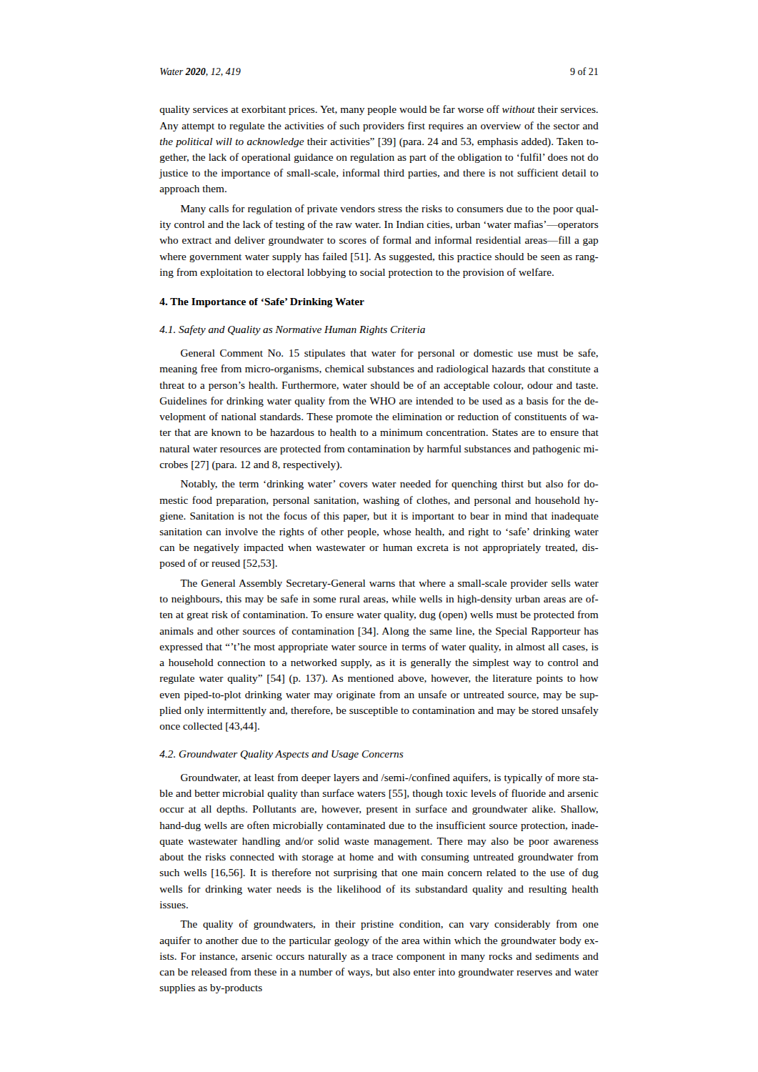Water 2020, 12, 419 9 of 21
quality services at exorbitant prices. Yet, many people would be far worse off without their services. Any attempt to regulate the activities of such providers first requires an overview of the sector and the political will to acknowledge their activities” [39] (para. 24 and 53, emphasis added). Taken together, the lack of operational guidance on regulation as part of the obligation to ‘fulfil’ does not do justice to the importance of small-scale, informal third parties, and there is not sufficient detail to approach them.
Many calls for regulation of private vendors stress the risks to consumers due to the poor quality control and the lack of testing of the raw water. In Indian cities, urban ‘water mafias’—operators who extract and deliver groundwater to scores of formal and informal residential areas—fill a gap where government water supply has failed [51]. As suggested, this practice should be seen as ranging from exploitation to electoral lobbying to social protection to the provision of welfare.
4. The Importance of ‘Safe’ Drinking Water
4.1. Safety and Quality as Normative Human Rights Criteria
General Comment No. 15 stipulates that water for personal or domestic use must be safe, meaning free from micro-organisms, chemical substances and radiological hazards that constitute a threat to a person’s health. Furthermore, water should be of an acceptable colour, odour and taste. Guidelines for drinking water quality from the WHO are intended to be used as a basis for the development of national standards. These promote the elimination or reduction of constituents of water that are known to be hazardous to health to a minimum concentration. States are to ensure that natural water resources are protected from contamination by harmful substances and pathogenic microbes [27] (para. 12 and 8, respectively).
Notably, the term ‘drinking water’ covers water needed for quenching thirst but also for domestic food preparation, personal sanitation, washing of clothes, and personal and household hygiene. Sanitation is not the focus of this paper, but it is important to bear in mind that inadequate sanitation can involve the rights of other people, whose health, and right to ‘safe’ drinking water can be negatively impacted when wastewater or human excreta is not appropriately treated, disposed of or reused [52,53].
The General Assembly Secretary-General warns that where a small-scale provider sells water to neighbours, this may be safe in some rural areas, while wells in high-density urban areas are often at great risk of contamination. To ensure water quality, dug (open) wells must be protected from animals and other sources of contamination [34]. Along the same line, the Special Rapporteur has expressed that “’t’he most appropriate water source in terms of water quality, in almost all cases, is a household connection to a networked supply, as it is generally the simplest way to control and regulate water quality” [54] (p. 137). As mentioned above, however, the literature points to how even piped-to-plot drinking water may originate from an unsafe or untreated source, may be supplied only intermittently and, therefore, be susceptible to contamination and may be stored unsafely once collected [43,44].
4.2. Groundwater Quality Aspects and Usage Concerns
Groundwater, at least from deeper layers and /semi-/confined aquifers, is typically of more stable and better microbial quality than surface waters [55], though toxic levels of fluoride and arsenic occur at all depths. Pollutants are, however, present in surface and groundwater alike. Shallow, hand-dug wells are often microbially contaminated due to the insufficient source protection, inadequate wastewater handling and/or solid waste management. There may also be poor awareness about the risks connected with storage at home and with consuming untreated groundwater from such wells [16,56]. It is therefore not surprising that one main concern related to the use of dug wells for drinking water needs is the likelihood of its substandard quality and resulting health issues.
The quality of groundwaters, in their pristine condition, can vary considerably from one aquifer to another due to the particular geology of the area within which the groundwater body exists. For instance, arsenic occurs naturally as a trace component in many rocks and sediments and can be released from these in a number of ways, but also enter into groundwater reserves and water supplies as by-products